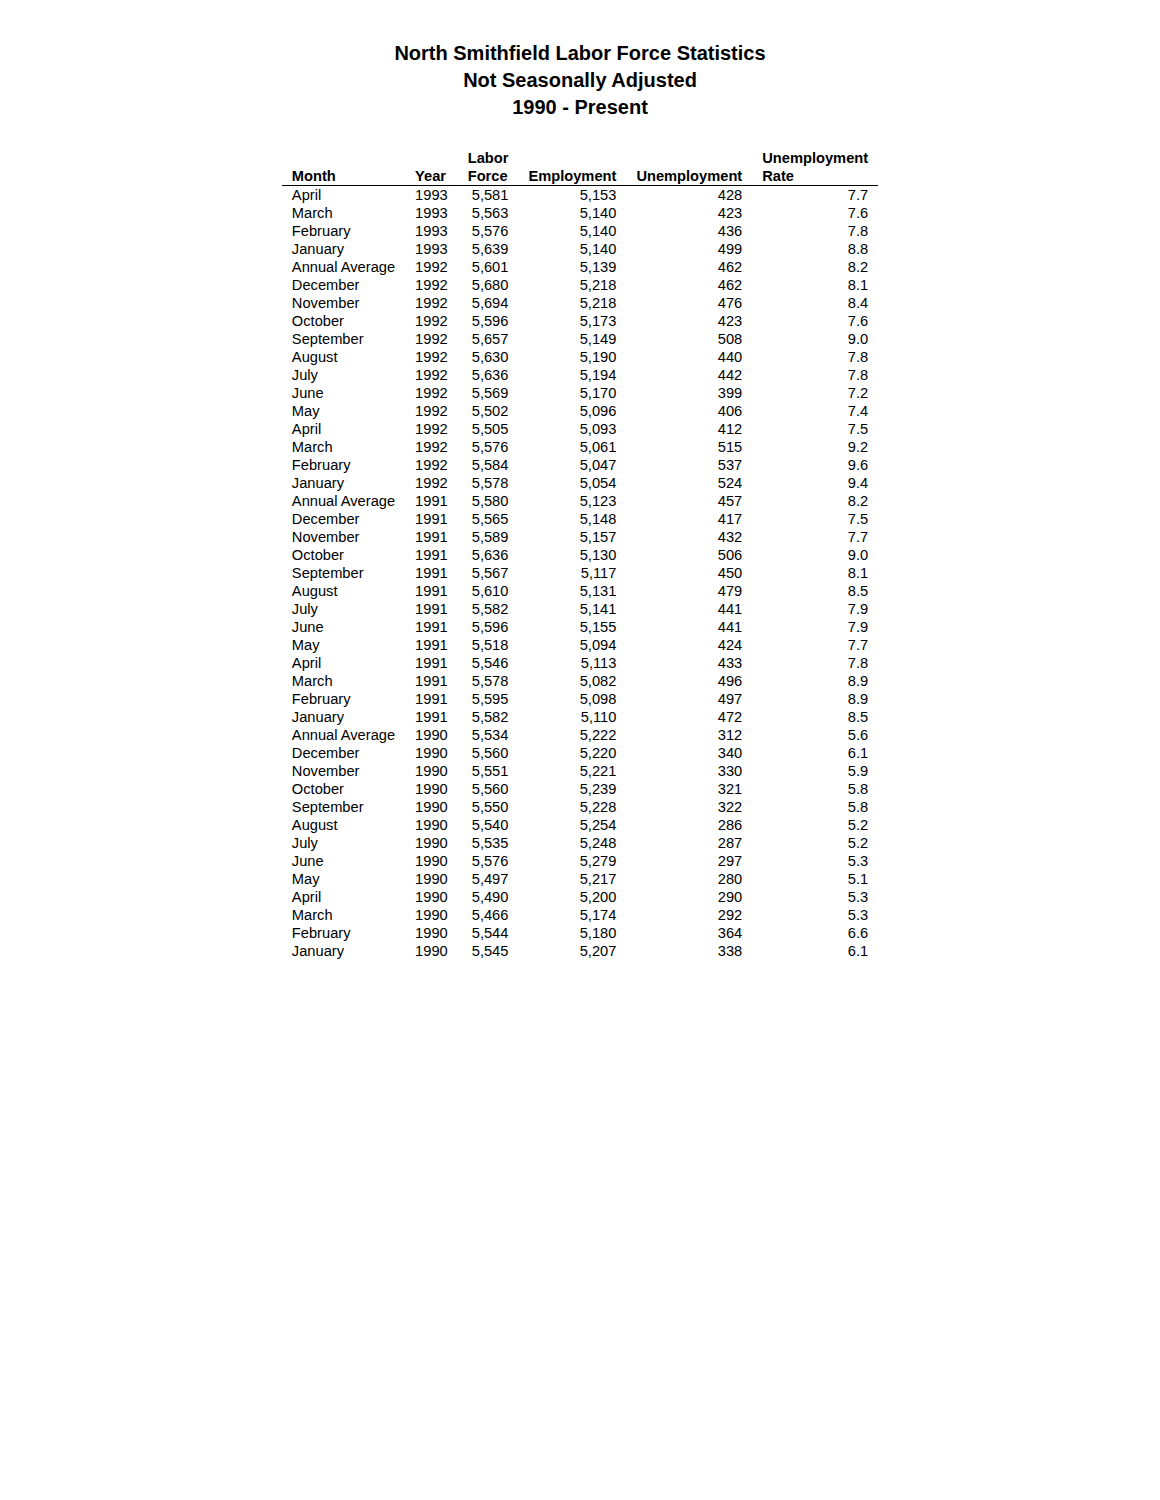North Smithfield Labor Force Statistics
Not Seasonally Adjusted
1990 - Present
| | | Labor | | | Unemployment |
| --- | --- | --- | --- | --- | --- |
| Month | Year | Force | Employment | Unemployment | Rate |
| April | 1993 | 5,581 | 5,153 | 428 | 7.7 |
| March | 1993 | 5,563 | 5,140 | 423 | 7.6 |
| February | 1993 | 5,576 | 5,140 | 436 | 7.8 |
| January | 1993 | 5,639 | 5,140 | 499 | 8.8 |
| Annual Average | 1992 | 5,601 | 5,139 | 462 | 8.2 |
| December | 1992 | 5,680 | 5,218 | 462 | 8.1 |
| November | 1992 | 5,694 | 5,218 | 476 | 8.4 |
| October | 1992 | 5,596 | 5,173 | 423 | 7.6 |
| September | 1992 | 5,657 | 5,149 | 508 | 9.0 |
| August | 1992 | 5,630 | 5,190 | 440 | 7.8 |
| July | 1992 | 5,636 | 5,194 | 442 | 7.8 |
| June | 1992 | 5,569 | 5,170 | 399 | 7.2 |
| May | 1992 | 5,502 | 5,096 | 406 | 7.4 |
| April | 1992 | 5,505 | 5,093 | 412 | 7.5 |
| March | 1992 | 5,576 | 5,061 | 515 | 9.2 |
| February | 1992 | 5,584 | 5,047 | 537 | 9.6 |
| January | 1992 | 5,578 | 5,054 | 524 | 9.4 |
| Annual Average | 1991 | 5,580 | 5,123 | 457 | 8.2 |
| December | 1991 | 5,565 | 5,148 | 417 | 7.5 |
| November | 1991 | 5,589 | 5,157 | 432 | 7.7 |
| October | 1991 | 5,636 | 5,130 | 506 | 9.0 |
| September | 1991 | 5,567 | 5,117 | 450 | 8.1 |
| August | 1991 | 5,610 | 5,131 | 479 | 8.5 |
| July | 1991 | 5,582 | 5,141 | 441 | 7.9 |
| June | 1991 | 5,596 | 5,155 | 441 | 7.9 |
| May | 1991 | 5,518 | 5,094 | 424 | 7.7 |
| April | 1991 | 5,546 | 5,113 | 433 | 7.8 |
| March | 1991 | 5,578 | 5,082 | 496 | 8.9 |
| February | 1991 | 5,595 | 5,098 | 497 | 8.9 |
| January | 1991 | 5,582 | 5,110 | 472 | 8.5 |
| Annual Average | 1990 | 5,534 | 5,222 | 312 | 5.6 |
| December | 1990 | 5,560 | 5,220 | 340 | 6.1 |
| November | 1990 | 5,551 | 5,221 | 330 | 5.9 |
| October | 1990 | 5,560 | 5,239 | 321 | 5.8 |
| September | 1990 | 5,550 | 5,228 | 322 | 5.8 |
| August | 1990 | 5,540 | 5,254 | 286 | 5.2 |
| July | 1990 | 5,535 | 5,248 | 287 | 5.2 |
| June | 1990 | 5,576 | 5,279 | 297 | 5.3 |
| May | 1990 | 5,497 | 5,217 | 280 | 5.1 |
| April | 1990 | 5,490 | 5,200 | 290 | 5.3 |
| March | 1990 | 5,466 | 5,174 | 292 | 5.3 |
| February | 1990 | 5,544 | 5,180 | 364 | 6.6 |
| January | 1990 | 5,545 | 5,207 | 338 | 6.1 |